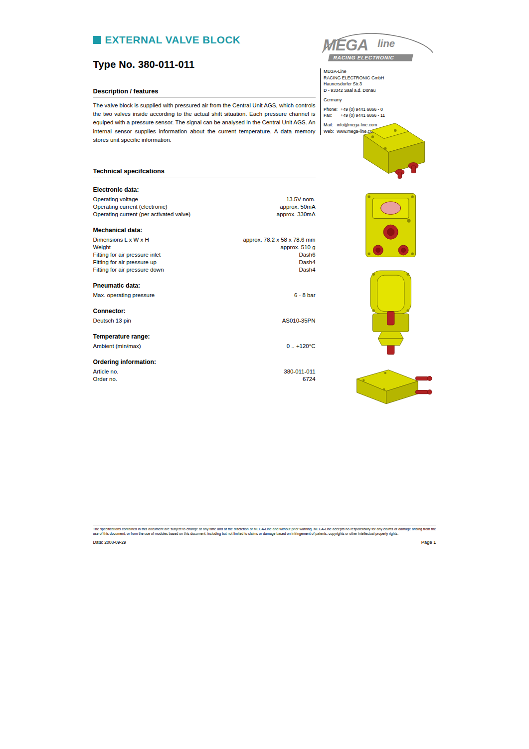MEGA line RACING ELECTRONIC
MEGA-Line
RACING ELECTRONIC GmbH
Haunersdorfer Str.3
D - 93342 Saal a.d. Donau
Germany
Phone:+49 (0) 9441 6866 - 0
Fax:+49 (0) 9441 6866 - 11
Mail: info@mega-line.com
Web: www.mega-line.com
EXTERNAL VALVE BLOCK
Type No. 380-011-011
Description / features
The valve block is supplied with pressured air from the Central Unit AGS, which controls the two valves inside according to the actual shift situation. Each pressure channel is equiped with a pressure sensor. The signal can be analysed in the Central Unit AGS. An internal sensor supplies information about the current temperature. A data memory stores unit specific information.
Technical specifcations
Electronic data:
| Operating voltage | 13.5V nom. |
| Operating current (electronic) | approx. 50mA |
| Operating current (per activated valve) | approx. 330mA |
Mechanical data:
| Dimensions L x W x H | approx. 78.2 x 58 x 78.6 mm |
| Weight | approx. 510 g |
| Fitting for air pressure inlet | Dash6 |
| Fitting for air pressure up | Dash4 |
| Fitting for air pressure down | Dash4 |
Pneumatic data:
| Max. operating pressure | 6 - 8 bar |
Connector:
| Deutsch 13 pin | AS010-35PN |
Temperature range:
| Ambient (min/max) | 0 .. +120°C |
Ordering information:
| Article no. | 380-011-011 |
| Order no. | 6724 |
The specifications contained in this document are subject to change at any time and at the discretion of MEGA-Line and without prior warning. MEGA-Line accepts no responsibility for any claims or damage arising from the use of this document, or from the use of modules based on this document, including but not limited to claims or damage based on infringement of patents, copyrights or other intellectual property rights.
Date: 2008-09-29 Page 1